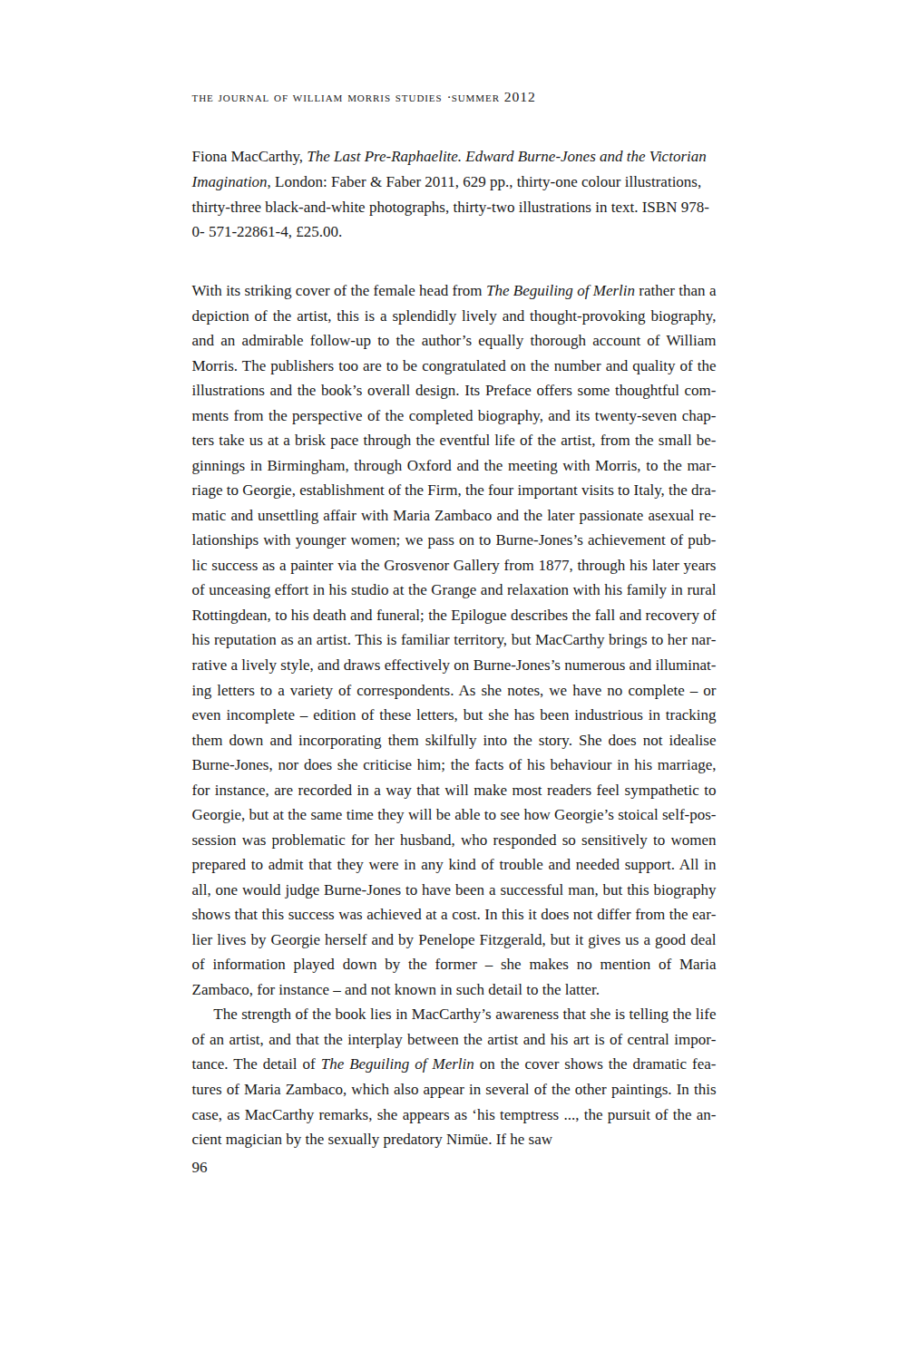the journal of william morris studies ·summer 2012
Fiona MacCarthy, The Last Pre-Raphaelite. Edward Burne-Jones and the Victorian Imagination, London: Faber & Faber 2011, 629 pp., thirty-one colour illustrations, thirty-three black-and-white photographs, thirty-two illustrations in text. ISBN 978-0- 571-22861-4, £25.00.
With its striking cover of the female head from The Beguiling of Merlin rather than a depiction of the artist, this is a splendidly lively and thought-provoking biography, and an admirable follow-up to the author’s equally thorough account of William Morris. The publishers too are to be congratulated on the number and quality of the illustrations and the book’s overall design. Its Preface offers some thoughtful comments from the perspective of the completed biography, and its twenty-seven chapters take us at a brisk pace through the eventful life of the artist, from the small beginnings in Birmingham, through Oxford and the meeting with Morris, to the marriage to Georgie, establishment of the Firm, the four important visits to Italy, the dramatic and unsettling affair with Maria Zambaco and the later passionate asexual relationships with younger women; we pass on to Burne-Jones’s achievement of public success as a painter via the Grosvenor Gallery from 1877, through his later years of unceasing effort in his studio at the Grange and relaxation with his family in rural Rottingdean, to his death and funeral; the Epilogue describes the fall and recovery of his reputation as an artist. This is familiar territory, but MacCarthy brings to her narrative a lively style, and draws effectively on Burne-Jones’s numerous and illuminating letters to a variety of correspondents. As she notes, we have no complete – or even incomplete – edition of these letters, but she has been industrious in tracking them down and incorporating them skilfully into the story. She does not idealise Burne-Jones, nor does she criticise him; the facts of his behaviour in his marriage, for instance, are recorded in a way that will make most readers feel sympathetic to Georgie, but at the same time they will be able to see how Georgie’s stoical self-possession was problematic for her husband, who responded so sensitively to women prepared to admit that they were in any kind of trouble and needed support. All in all, one would judge Burne-Jones to have been a successful man, but this biography shows that this success was achieved at a cost. In this it does not differ from the earlier lives by Georgie herself and by Penelope Fitzgerald, but it gives us a good deal of information played down by the former – she makes no mention of Maria Zambaco, for instance – and not known in such detail to the latter.
The strength of the book lies in MacCarthy’s awareness that she is telling the life of an artist, and that the interplay between the artist and his art is of central importance. The detail of The Beguiling of Merlin on the cover shows the dramatic features of Maria Zambaco, which also appear in several of the other paintings. In this case, as MacCarthy remarks, she appears as ‘his temptress ..., the pursuit of the ancient magician by the sexually predatory Nimüe. If he saw
96